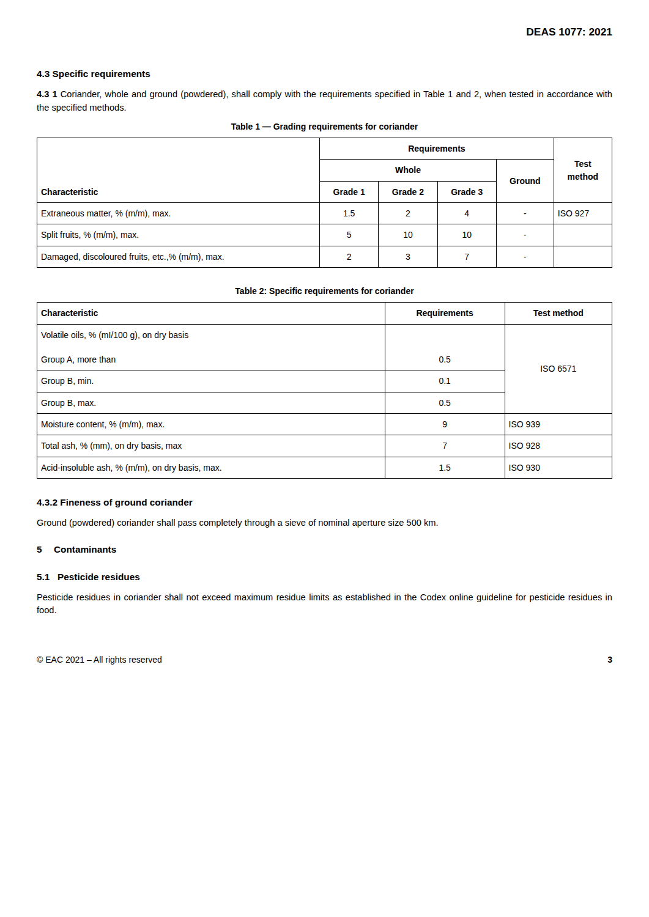DEAS 1077: 2021
4.3 Specific requirements
4.3 1 Coriander, whole and ground (powdered), shall comply with the requirements specified in Table 1 and 2, when tested in accordance with the specified methods.
Table 1 — Grading requirements for coriander
| Characteristic | Requirements | Test method |
| --- | --- | --- |
| Whole | Ground |
| Grade 1 | Grade 2 | Grade 3 |
| Extraneous matter, % (m/m), max. | 1.5 | 2 | 4 | - | ISO 927 |
| Split fruits, % (m/m), max. | 5 | 10 | 10 | - | |
| Damaged, discoloured fruits, etc.,% (m/m), max. | 2 | 3 | 7 | - | |
Table 2: Specific requirements for coriander
| Characteristic | Requirements | Test method |
| --- | --- | --- |
| Volatile oils, % (mI/100 g), on dry basis Group A, more than | 0.5 | ISO 6571 |
| Group B, min. | 0.1 |
| Group B, max. | 0.5 |
| Moisture content, % (m/m), max. | 9 | ISO 939 |
| Total ash, % (mm), on dry basis, max | 7 | ISO 928 |
| Acid-insoluble ash, % (m/m), on dry basis, max. | 1.5 | ISO 930 |
4.3.2 Fineness of ground coriander
Ground (powdered) coriander shall pass completely through a sieve of nominal aperture size 500 km.
5 Contaminants
5.1 Pesticide residues
Pesticide residues in coriander shall not exceed maximum residue limits as established in the Codex online guideline for pesticide residues in food.
© EAC 2021 – All rights reserved 3